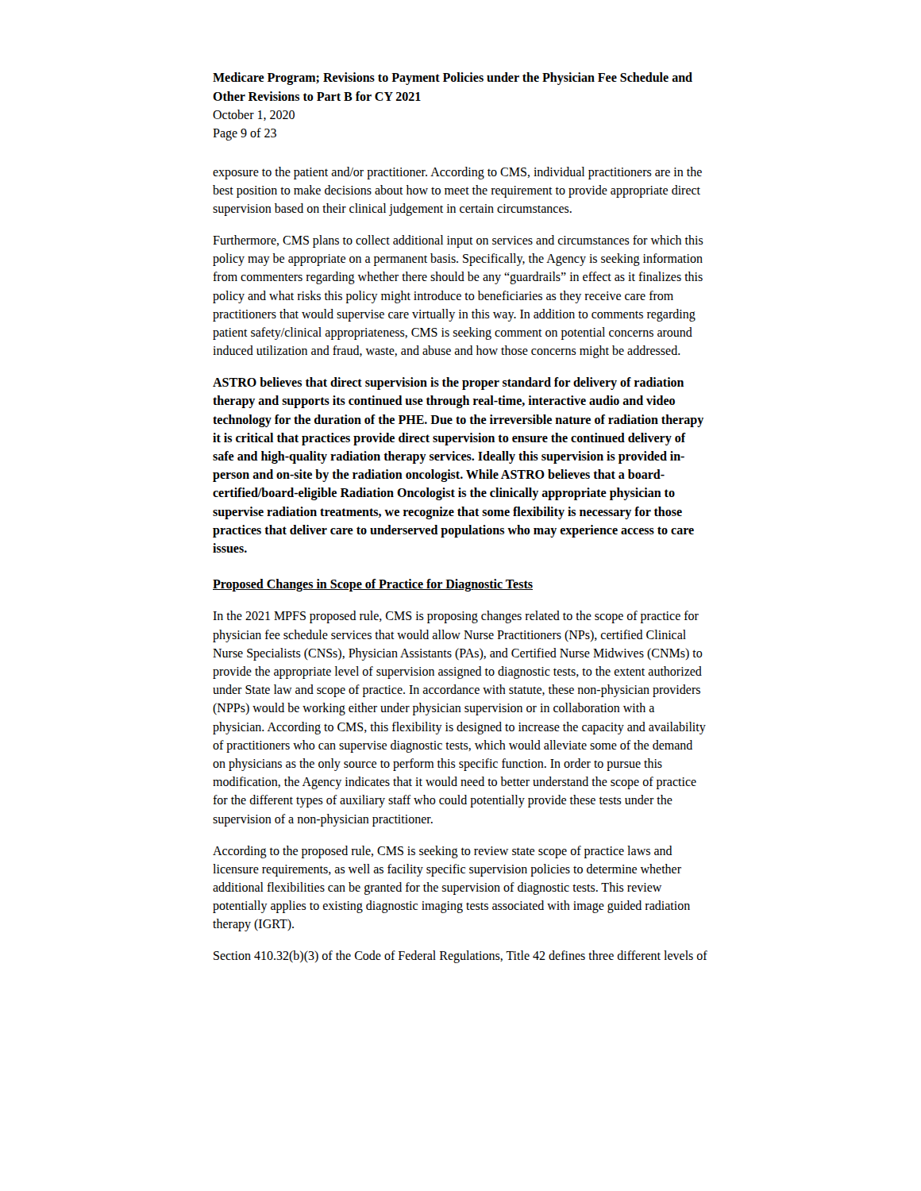Medicare Program; Revisions to Payment Policies under the Physician Fee Schedule and Other Revisions to Part B for CY 2021
October 1, 2020
Page 9 of 23
exposure to the patient and/or practitioner. According to CMS, individual practitioners are in the best position to make decisions about how to meet the requirement to provide appropriate direct supervision based on their clinical judgement in certain circumstances.
Furthermore, CMS plans to collect additional input on services and circumstances for which this policy may be appropriate on a permanent basis. Specifically, the Agency is seeking information from commenters regarding whether there should be any “guardrails” in effect as it finalizes this policy and what risks this policy might introduce to beneficiaries as they receive care from practitioners that would supervise care virtually in this way. In addition to comments regarding patient safety/clinical appropriateness, CMS is seeking comment on potential concerns around induced utilization and fraud, waste, and abuse and how those concerns might be addressed.
ASTRO believes that direct supervision is the proper standard for delivery of radiation therapy and supports its continued use through real-time, interactive audio and video technology for the duration of the PHE. Due to the irreversible nature of radiation therapy it is critical that practices provide direct supervision to ensure the continued delivery of safe and high-quality radiation therapy services. Ideally this supervision is provided in-person and on-site by the radiation oncologist. While ASTRO believes that a board-certified/board-eligible Radiation Oncologist is the clinically appropriate physician to supervise radiation treatments, we recognize that some flexibility is necessary for those practices that deliver care to underserved populations who may experience access to care issues.
Proposed Changes in Scope of Practice for Diagnostic Tests
In the 2021 MPFS proposed rule, CMS is proposing changes related to the scope of practice for physician fee schedule services that would allow Nurse Practitioners (NPs), certified Clinical Nurse Specialists (CNSs), Physician Assistants (PAs), and Certified Nurse Midwives (CNMs) to provide the appropriate level of supervision assigned to diagnostic tests, to the extent authorized under State law and scope of practice. In accordance with statute, these non-physician providers (NPPs) would be working either under physician supervision or in collaboration with a physician. According to CMS, this flexibility is designed to increase the capacity and availability of practitioners who can supervise diagnostic tests, which would alleviate some of the demand on physicians as the only source to perform this specific function. In order to pursue this modification, the Agency indicates that it would need to better understand the scope of practice for the different types of auxiliary staff who could potentially provide these tests under the supervision of a non-physician practitioner.
According to the proposed rule, CMS is seeking to review state scope of practice laws and licensure requirements, as well as facility specific supervision policies to determine whether additional flexibilities can be granted for the supervision of diagnostic tests. This review potentially applies to existing diagnostic imaging tests associated with image guided radiation therapy (IGRT).
Section 410.32(b)(3) of the Code of Federal Regulations, Title 42 defines three different levels of